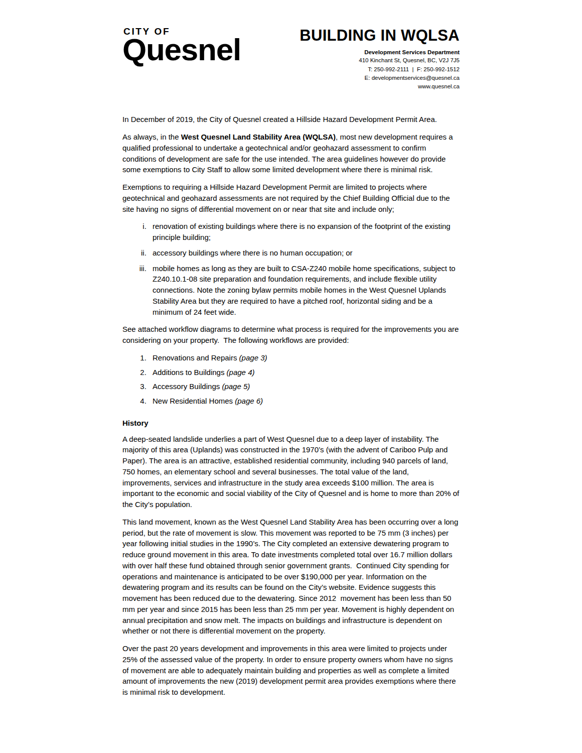City of
Quesnel
BUILDING IN WQLSA
Development Services Department
410 Kinchant St, Quesnel, BC, V2J 7J5
T: 250-992-2111 | F: 250-992-1512
E: developmentservices@quesnel.ca
www.quesnel.ca
In December of 2019, the City of Quesnel created a Hillside Hazard Development Permit Area.
As always, in the West Quesnel Land Stability Area (WQLSA), most new development requires a qualified professional to undertake a geotechnical and/or geohazard assessment to confirm conditions of development are safe for the use intended. The area guidelines however do provide some exemptions to City Staff to allow some limited development where there is minimal risk.
Exemptions to requiring a Hillside Hazard Development Permit are limited to projects where geotechnical and geohazard assessments are not required by the Chief Building Official due to the site having no signs of differential movement on or near that site and include only;
renovation of existing buildings where there is no expansion of the footprint of the existing principle building;
accessory buildings where there is no human occupation; or
mobile homes as long as they are built to CSA-Z240 mobile home specifications, subject to Z240.10.1-08 site preparation and foundation requirements, and include flexible utility connections. Note the zoning bylaw permits mobile homes in the West Quesnel Uplands Stability Area but they are required to have a pitched roof, horizontal siding and be a minimum of 24 feet wide.
See attached workflow diagrams to determine what process is required for the improvements you are considering on your property. The following workflows are provided:
Renovations and Repairs (page 3)
Additions to Buildings (page 4)
Accessory Buildings (page 5)
New Residential Homes (page 6)
History
A deep-seated landslide underlies a part of West Quesnel due to a deep layer of instability. The majority of this area (Uplands) was constructed in the 1970’s (with the advent of Cariboo Pulp and Paper). The area is an attractive, established residential community, including 940 parcels of land, 750 homes, an elementary school and several businesses. The total value of the land, improvements, services and infrastructure in the study area exceeds $100 million. The area is important to the economic and social viability of the City of Quesnel and is home to more than 20% of the City’s population.
This land movement, known as the West Quesnel Land Stability Area has been occurring over a long period, but the rate of movement is slow. This movement was reported to be 75 mm (3 inches) per year following initial studies in the 1990’s. The City completed an extensive dewatering program to reduce ground movement in this area. To date investments completed total over 16.7 million dollars with over half these fund obtained through senior government grants. Continued City spending for operations and maintenance is anticipated to be over $190,000 per year. Information on the dewatering program and its results can be found on the City’s website. Evidence suggests this movement has been reduced due to the dewatering. Since 2012 movement has been less than 50 mm per year and since 2015 has been less than 25 mm per year. Movement is highly dependent on annual precipitation and snow melt. The impacts on buildings and infrastructure is dependent on whether or not there is differential movement on the property.
Over the past 20 years development and improvements in this area were limited to projects under 25% of the assessed value of the property. In order to ensure property owners whom have no signs of movement are able to adequately maintain building and properties as well as complete a limited amount of improvements the new (2019) development permit area provides exemptions where there is minimal risk to development.